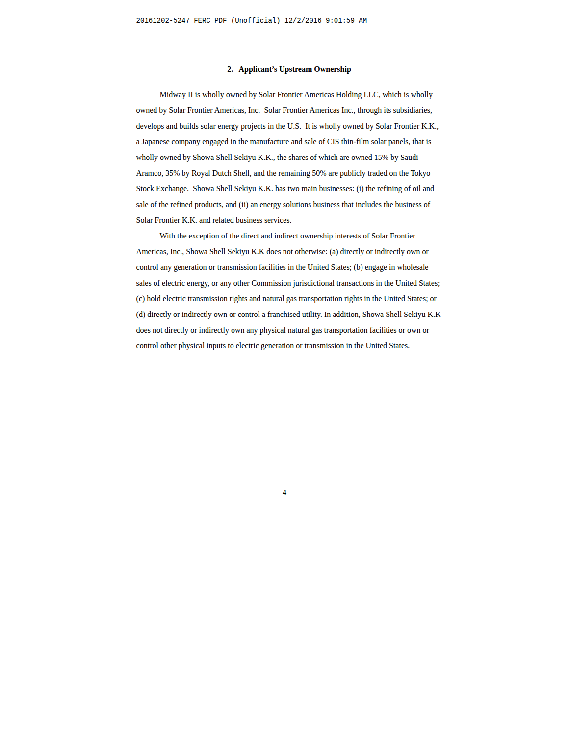20161202-5247 FERC PDF (Unofficial) 12/2/2016 9:01:59 AM
2. Applicant’s Upstream Ownership
Midway II is wholly owned by Solar Frontier Americas Holding LLC, which is wholly owned by Solar Frontier Americas, Inc. Solar Frontier Americas Inc., through its subsidiaries, develops and builds solar energy projects in the U.S. It is wholly owned by Solar Frontier K.K., a Japanese company engaged in the manufacture and sale of CIS thin-film solar panels, that is wholly owned by Showa Shell Sekiyu K.K., the shares of which are owned 15% by Saudi Aramco, 35% by Royal Dutch Shell, and the remaining 50% are publicly traded on the Tokyo Stock Exchange. Showa Shell Sekiyu K.K. has two main businesses: (i) the refining of oil and sale of the refined products, and (ii) an energy solutions business that includes the business of Solar Frontier K.K. and related business services.
With the exception of the direct and indirect ownership interests of Solar Frontier Americas, Inc., Showa Shell Sekiyu K.K does not otherwise: (a) directly or indirectly own or control any generation or transmission facilities in the United States; (b) engage in wholesale sales of electric energy, or any other Commission jurisdictional transactions in the United States; (c) hold electric transmission rights and natural gas transportation rights in the United States; or (d) directly or indirectly own or control a franchised utility. In addition, Showa Shell Sekiyu K.K does not directly or indirectly own any physical natural gas transportation facilities or own or control other physical inputs to electric generation or transmission in the United States.
4